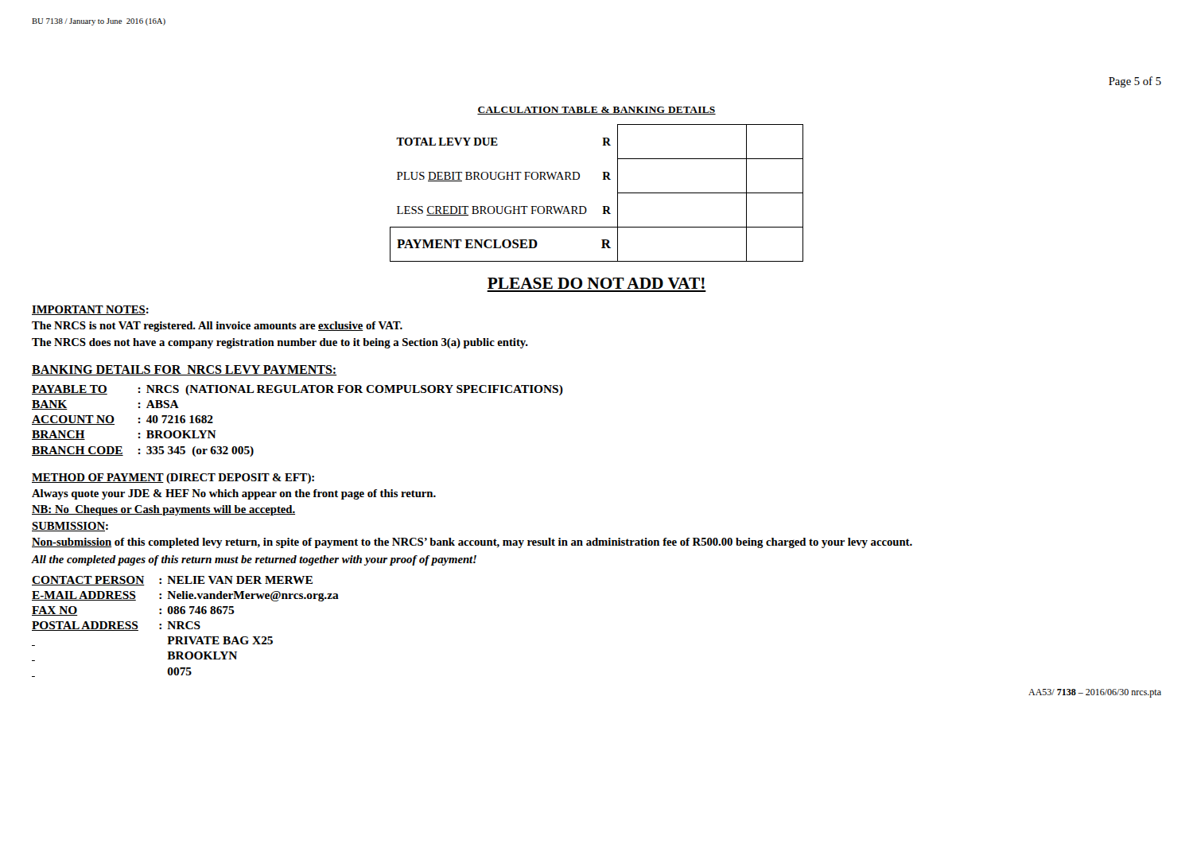BU 7138 / January to June 2016 (16A)
Page 5 of 5
CALCULATION TABLE & BANKING DETAILS
| TOTAL LEVY DUE | R | | |
| PLUS DEBIT BROUGHT FORWARD | R | | |
| LESS CREDIT BROUGHT FORWARD | R | | |
| PAYMENT ENCLOSED | R | | |
PLEASE DO NOT ADD VAT!
IMPORTANT NOTES:
The NRCS is not VAT registered. All invoice amounts are exclusive of VAT.
The NRCS does not have a company registration number due to it being a Section 3(a) public entity.
BANKING DETAILS FOR NRCS LEVY PAYMENTS:
| PAYABLE TO | : | NRCS (NATIONAL REGULATOR FOR COMPULSORY SPECIFICATIONS) |
| BANK | : | ABSA |
| ACCOUNT NO | : | 40 7216 1682 |
| BRANCH | : | BROOKLYN |
| BRANCH CODE | : | 335 345 (or 632 005) |
METHOD OF PAYMENT (DIRECT DEPOSIT & EFT):
Always quote your JDE & HEF No which appear on the front page of this return.
NB: No Cheques or Cash payments will be accepted.
SUBMISSION:
Non-submission of this completed levy return, in spite of payment to the NRCS’ bank account, may result in an administration fee of R500.00 being charged to your levy account.
All the completed pages of this return must be returned together with your proof of payment!
| CONTACT PERSON | : | NELIE VAN DER MERWE |
| E-MAIL ADDRESS | : | Nelie.vanderMerwe@nrcs.org.za |
| FAX NO | : | 086 746 8675 |
| POSTAL ADDRESS | : | NRCS |
| | | PRIVATE BAG X25 |
| | | BROOKLYN |
| | | 0075 |
AA53/ 7138 – 2016/06/30 nrcs.pta